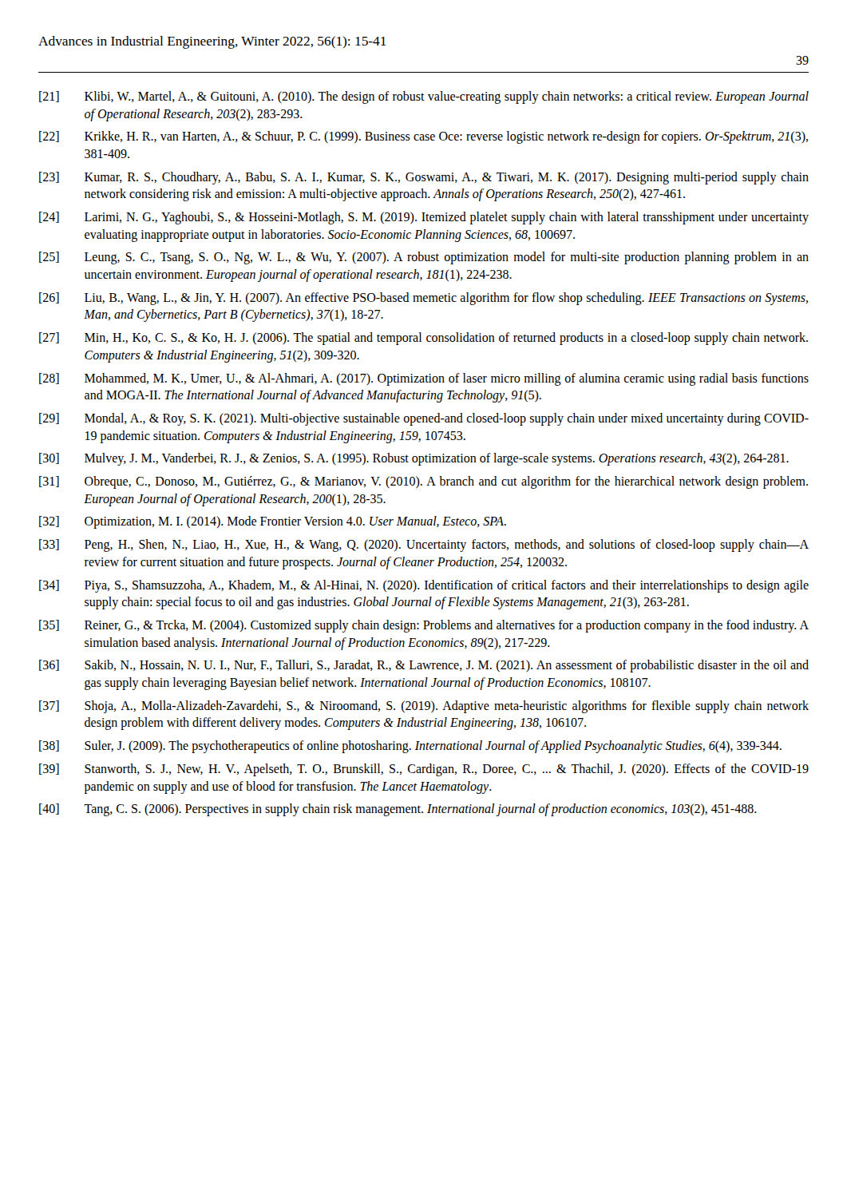Advances in Industrial Engineering, Winter 2022, 56(1): 15-41
39
[21] Klibi, W., Martel, A., & Guitouni, A. (2010). The design of robust value-creating supply chain networks: a critical review. European Journal of Operational Research, 203(2), 283-293.
[22] Krikke, H. R., van Harten, A., & Schuur, P. C. (1999). Business case Oce: reverse logistic network re-design for copiers. Or-Spektrum, 21(3), 381-409.
[23] Kumar, R. S., Choudhary, A., Babu, S. A. I., Kumar, S. K., Goswami, A., & Tiwari, M. K. (2017). Designing multi-period supply chain network considering risk and emission: A multi-objective approach. Annals of Operations Research, 250(2), 427-461.
[24] Larimi, N. G., Yaghoubi, S., & Hosseini-Motlagh, S. M. (2019). Itemized platelet supply chain with lateral transshipment under uncertainty evaluating inappropriate output in laboratories. Socio-Economic Planning Sciences, 68, 100697.
[25] Leung, S. C., Tsang, S. O., Ng, W. L., & Wu, Y. (2007). A robust optimization model for multi-site production planning problem in an uncertain environment. European journal of operational research, 181(1), 224-238.
[26] Liu, B., Wang, L., & Jin, Y. H. (2007). An effective PSO-based memetic algorithm for flow shop scheduling. IEEE Transactions on Systems, Man, and Cybernetics, Part B (Cybernetics), 37(1), 18-27.
[27] Min, H., Ko, C. S., & Ko, H. J. (2006). The spatial and temporal consolidation of returned products in a closed-loop supply chain network. Computers & Industrial Engineering, 51(2), 309-320.
[28] Mohammed, M. K., Umer, U., & Al-Ahmari, A. (2017). Optimization of laser micro milling of alumina ceramic using radial basis functions and MOGA-II. The International Journal of Advanced Manufacturing Technology, 91(5).
[29] Mondal, A., & Roy, S. K. (2021). Multi-objective sustainable opened-and closed-loop supply chain under mixed uncertainty during COVID-19 pandemic situation. Computers & Industrial Engineering, 159, 107453.
[30] Mulvey, J. M., Vanderbei, R. J., & Zenios, S. A. (1995). Robust optimization of large-scale systems. Operations research, 43(2), 264-281.
[31] Obreque, C., Donoso, M., Gutiérrez, G., & Marianov, V. (2010). A branch and cut algorithm for the hierarchical network design problem. European Journal of Operational Research, 200(1), 28-35.
[32] Optimization, M. I. (2014). Mode Frontier Version 4.0. User Manual, Esteco, SPA.
[33] Peng, H., Shen, N., Liao, H., Xue, H., & Wang, Q. (2020). Uncertainty factors, methods, and solutions of closed-loop supply chain—A review for current situation and future prospects. Journal of Cleaner Production, 254, 120032.
[34] Piya, S., Shamsuzzoha, A., Khadem, M., & Al-Hinai, N. (2020). Identification of critical factors and their interrelationships to design agile supply chain: special focus to oil and gas industries. Global Journal of Flexible Systems Management, 21(3), 263-281.
[35] Reiner, G., & Trcka, M. (2004). Customized supply chain design: Problems and alternatives for a production company in the food industry. A simulation based analysis. International Journal of Production Economics, 89(2), 217-229.
[36] Sakib, N., Hossain, N. U. I., Nur, F., Talluri, S., Jaradat, R., & Lawrence, J. M. (2021). An assessment of probabilistic disaster in the oil and gas supply chain leveraging Bayesian belief network. International Journal of Production Economics, 108107.
[37] Shoja, A., Molla-Alizadeh-Zavardehi, S., & Niroomand, S. (2019). Adaptive meta-heuristic algorithms for flexible supply chain network design problem with different delivery modes. Computers & Industrial Engineering, 138, 106107.
[38] Suler, J. (2009). The psychotherapeutics of online photosharing. International Journal of Applied Psychoanalytic Studies, 6(4), 339-344.
[39] Stanworth, S. J., New, H. V., Apelseth, T. O., Brunskill, S., Cardigan, R., Doree, C., ... & Thachil, J. (2020). Effects of the COVID-19 pandemic on supply and use of blood for transfusion. The Lancet Haematology.
[40] Tang, C. S. (2006). Perspectives in supply chain risk management. International journal of production economics, 103(2), 451-488.